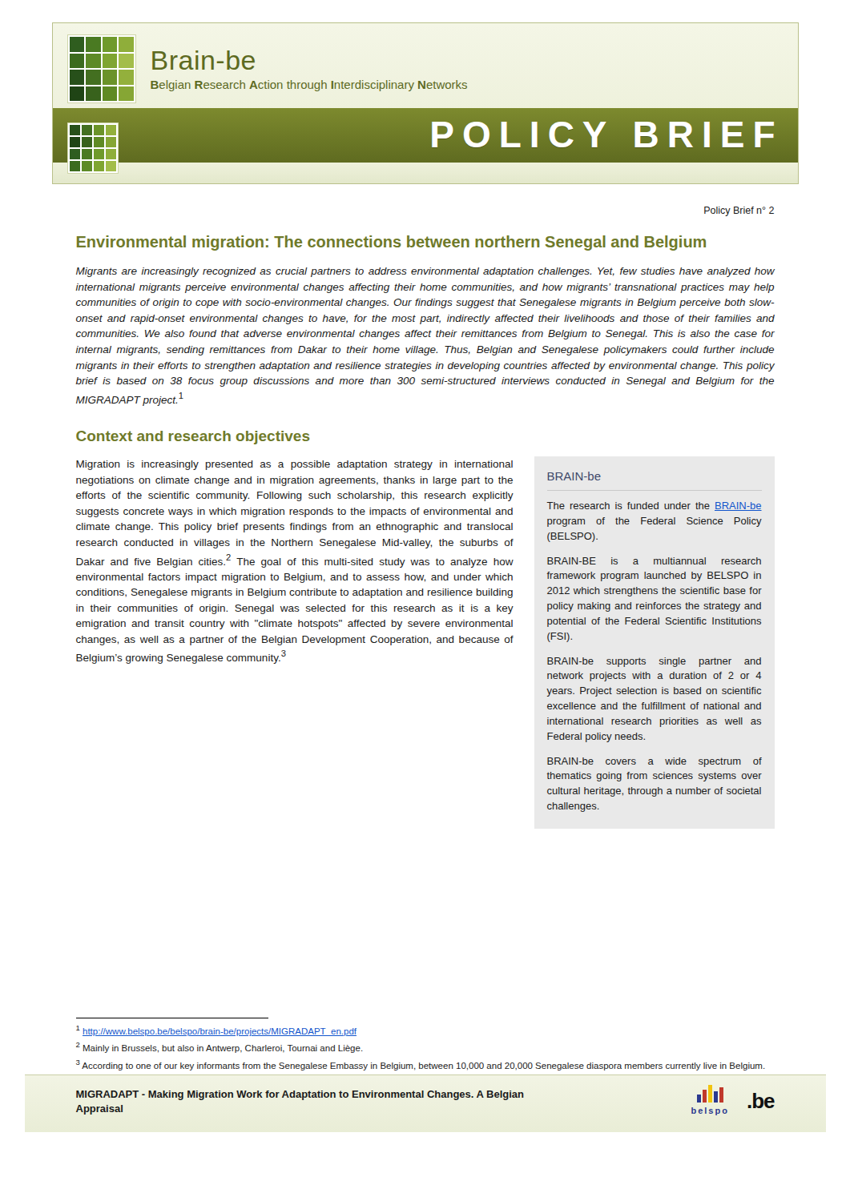Brain-be
Belgian Research Action through Interdisciplinary Networks
POLICY BRIEF
Policy Brief n° 2
Environmental migration: The connections between northern Senegal and Belgium
Migrants are increasingly recognized as crucial partners to address environmental adaptation challenges. Yet, few studies have analyzed how international migrants perceive environmental changes affecting their home communities, and how migrants’ transnational practices may help communities of origin to cope with socio-environmental changes. Our findings suggest that Senegalese migrants in Belgium perceive both slow-onset and rapid-onset environmental changes to have, for the most part, indirectly affected their livelihoods and those of their families and communities. We also found that adverse environmental changes affect their remittances from Belgium to Senegal. This is also the case for internal migrants, sending remittances from Dakar to their home village. Thus, Belgian and Senegalese policymakers could further include migrants in their efforts to strengthen adaptation and resilience strategies in developing countries affected by environmental change. This policy brief is based on 38 focus group discussions and more than 300 semi-structured interviews conducted in Senegal and Belgium for the MIGRADAPT project.1
Context and research objectives
Migration is increasingly presented as a possible adaptation strategy in international negotiations on climate change and in migration agreements, thanks in large part to the efforts of the scientific community. Following such scholarship, this research explicitly suggests concrete ways in which migration responds to the impacts of environmental and climate change. This policy brief presents findings from an ethnographic and translocal research conducted in villages in the Northern Senegalese Mid-valley, the suburbs of Dakar and five Belgian cities.2 The goal of this multi-sited study was to analyze how environmental factors impact migration to Belgium, and to assess how, and under which conditions, Senegalese migrants in Belgium contribute to adaptation and resilience building in their communities of origin. Senegal was selected for this research as it is a key emigration and transit country with "climate hotspots" affected by severe environmental changes, as well as a partner of the Belgian Development Cooperation, and because of Belgium’s growing Senegalese community.3
BRAIN-be
The research is funded under the BRAIN-be program of the Federal Science Policy (BELSPO).
BRAIN-BE is a multiannual research framework program launched by BELSPO in 2012 which strengthens the scientific base for policy making and reinforces the strategy and potential of the Federal Scientific Institutions (FSI).
BRAIN-be supports single partner and network projects with a duration of 2 or 4 years. Project selection is based on scientific excellence and the fulfillment of national and international research priorities as well as Federal policy needs.
BRAIN-be covers a wide spectrum of thematics going from sciences systems over cultural heritage, through a number of societal challenges.
1 http://www.belspo.be/belspo/brain-be/projects/MIGRADAPT_en.pdf
2 Mainly in Brussels, but also in Antwerp, Charleroi, Tournai and Liège.
3 According to one of our key informants from the Senegalese Embassy in Belgium, between 10,000 and 20,000 Senegalese diaspora members currently live in Belgium.
MIGRADAPT - Making Migration Work for Adaptation to Environmental Changes. A Belgian Appraisal
belspo
.be